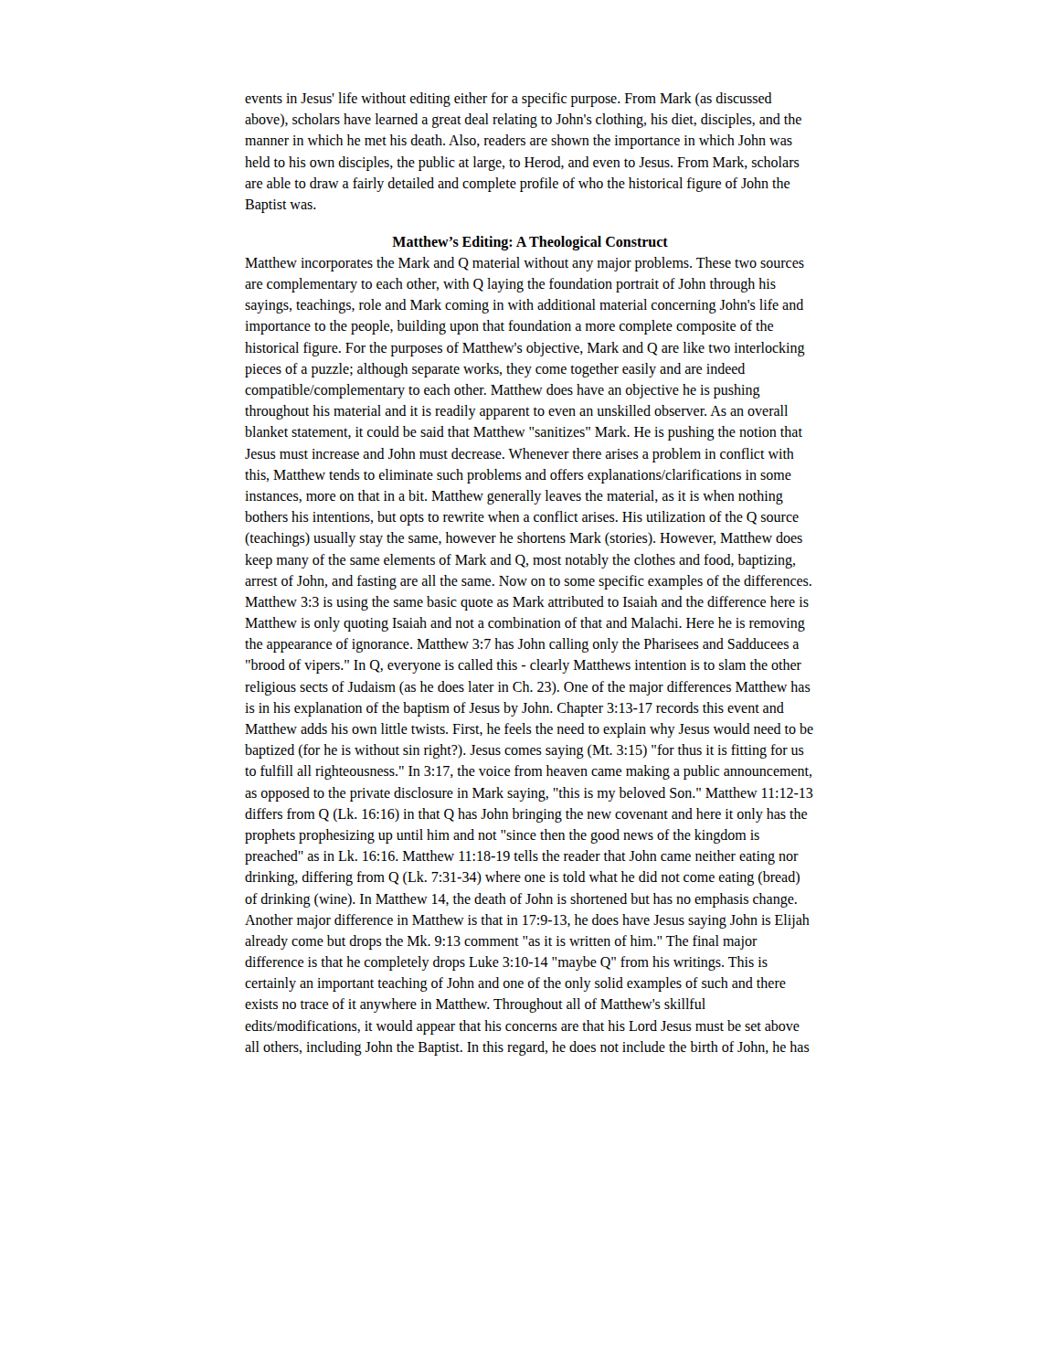events in Jesus' life without editing either for a specific purpose. From Mark (as discussed above), scholars have learned a great deal relating to John's clothing, his diet, disciples, and the manner in which he met his death. Also, readers are shown the importance in which John was held to his own disciples, the public at large, to Herod, and even to Jesus. From Mark, scholars are able to draw a fairly detailed and complete profile of who the historical figure of John the Baptist was.
Matthew’s Editing: A Theological Construct
Matthew incorporates the Mark and Q material without any major problems. These two sources are complementary to each other, with Q laying the foundation portrait of John through his sayings, teachings, role and Mark coming in with additional material concerning John's life and importance to the people, building upon that foundation a more complete composite of the historical figure. For the purposes of Matthew's objective, Mark and Q are like two interlocking pieces of a puzzle; although separate works, they come together easily and are indeed compatible/complementary to each other. Matthew does have an objective he is pushing throughout his material and it is readily apparent to even an unskilled observer. As an overall blanket statement, it could be said that Matthew "sanitizes" Mark. He is pushing the notion that Jesus must increase and John must decrease. Whenever there arises a problem in conflict with this, Matthew tends to eliminate such problems and offers explanations/clarifications in some instances, more on that in a bit. Matthew generally leaves the material, as it is when nothing bothers his intentions, but opts to rewrite when a conflict arises. His utilization of the Q source (teachings) usually stay the same, however he shortens Mark (stories). However, Matthew does keep many of the same elements of Mark and Q, most notably the clothes and food, baptizing, arrest of John, and fasting are all the same. Now on to some specific examples of the differences. Matthew 3:3 is using the same basic quote as Mark attributed to Isaiah and the difference here is Matthew is only quoting Isaiah and not a combination of that and Malachi. Here he is removing the appearance of ignorance. Matthew 3:7 has John calling only the Pharisees and Sadducees a "brood of vipers." In Q, everyone is called this - clearly Matthews intention is to slam the other religious sects of Judaism (as he does later in Ch. 23). One of the major differences Matthew has is in his explanation of the baptism of Jesus by John. Chapter 3:13-17 records this event and Matthew adds his own little twists. First, he feels the need to explain why Jesus would need to be baptized (for he is without sin right?). Jesus comes saying (Mt. 3:15) "for thus it is fitting for us to fulfill all righteousness." In 3:17, the voice from heaven came making a public announcement, as opposed to the private disclosure in Mark saying, "this is my beloved Son." Matthew 11:12-13 differs from Q (Lk. 16:16) in that Q has John bringing the new covenant and here it only has the prophets prophesizing up until him and not "since then the good news of the kingdom is preached" as in Lk. 16:16. Matthew 11:18-19 tells the reader that John came neither eating nor drinking, differing from Q (Lk. 7:31-34) where one is told what he did not come eating (bread) of drinking (wine). In Matthew 14, the death of John is shortened but has no emphasis change. Another major difference in Matthew is that in 17:9-13, he does have Jesus saying John is Elijah already come but drops the Mk. 9:13 comment "as it is written of him." The final major difference is that he completely drops Luke 3:10-14 "maybe Q" from his writings. This is certainly an important teaching of John and one of the only solid examples of such and there exists no trace of it anywhere in Matthew. Throughout all of Matthew's skillful edits/modifications, it would appear that his concerns are that his Lord Jesus must be set above all others, including John the Baptist. In this regard, he does not include the birth of John, he has